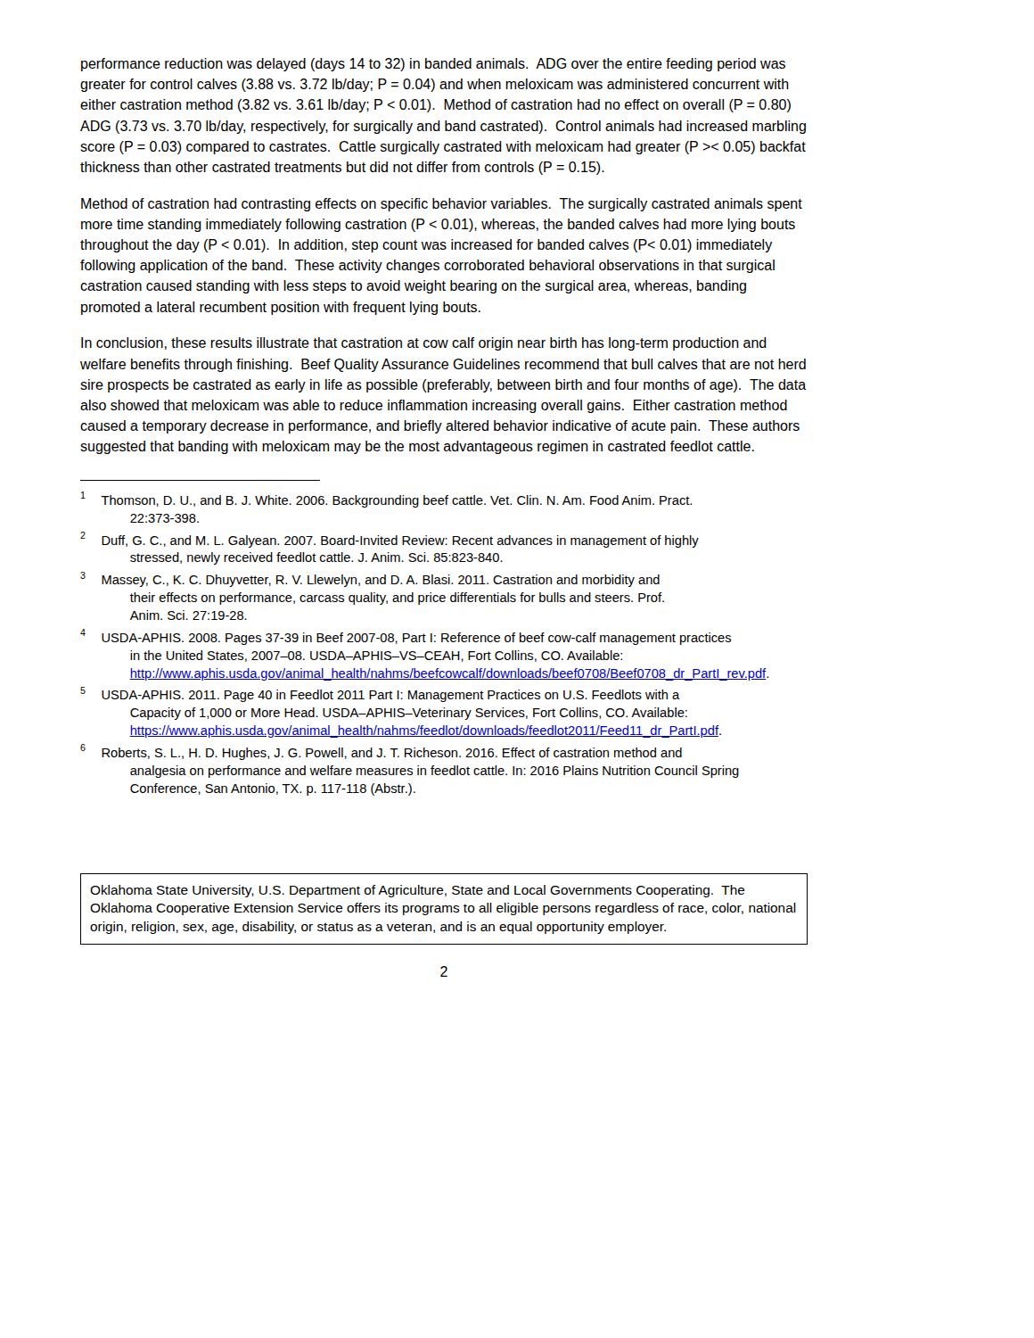performance reduction was delayed (days 14 to 32) in banded animals. ADG over the entire feeding period was greater for control calves (3.88 vs. 3.72 lb/day; P = 0.04) and when meloxicam was administered concurrent with either castration method (3.82 vs. 3.61 lb/day; P < 0.01). Method of castration had no effect on overall (P = 0.80) ADG (3.73 vs. 3.70 lb/day, respectively, for surgically and band castrated). Control animals had increased marbling score (P = 0.03) compared to castrates. Cattle surgically castrated with meloxicam had greater (P >< 0.05) backfat thickness than other castrated treatments but did not differ from controls (P = 0.15).
Method of castration had contrasting effects on specific behavior variables. The surgically castrated animals spent more time standing immediately following castration (P < 0.01), whereas, the banded calves had more lying bouts throughout the day (P < 0.01). In addition, step count was increased for banded calves (P< 0.01) immediately following application of the band. These activity changes corroborated behavioral observations in that surgical castration caused standing with less steps to avoid weight bearing on the surgical area, whereas, banding promoted a lateral recumbent position with frequent lying bouts.
In conclusion, these results illustrate that castration at cow calf origin near birth has long-term production and welfare benefits through finishing. Beef Quality Assurance Guidelines recommend that bull calves that are not herd sire prospects be castrated as early in life as possible (preferably, between birth and four months of age). The data also showed that meloxicam was able to reduce inflammation increasing overall gains. Either castration method caused a temporary decrease in performance, and briefly altered behavior indicative of acute pain. These authors suggested that banding with meloxicam may be the most advantageous regimen in castrated feedlot cattle.
Thomson, D. U., and B. J. White. 2006. Backgrounding beef cattle. Vet. Clin. N. Am. Food Anim. Pract. 22:373-398.
Duff, G. C., and M. L. Galyean. 2007. Board-Invited Review: Recent advances in management of highly stressed, newly received feedlot cattle. J. Anim. Sci. 85:823-840.
Massey, C., K. C. Dhuyvetter, R. V. Llewelyn, and D. A. Blasi. 2011. Castration and morbidity and their effects on performance, carcass quality, and price differentials for bulls and steers. Prof. Anim. Sci. 27:19-28.
USDA-APHIS. 2008. Pages 37-39 in Beef 2007-08, Part I: Reference of beef cow-calf management practices in the United States, 2007–08. USDA–APHIS–VS–CEAH, Fort Collins, CO. Available: http://www.aphis.usda.gov/animal_health/nahms/beefcowcalf/downloads/beef0708/Beef0708_dr_PartI_rev.pdf.
USDA-APHIS. 2011. Page 40 in Feedlot 2011 Part I: Management Practices on U.S. Feedlots with a Capacity of 1,000 or More Head. USDA–APHIS–Veterinary Services, Fort Collins, CO. Available: https://www.aphis.usda.gov/animal_health/nahms/feedlot/downloads/feedlot2011/Feed11_dr_PartI.pdf.
Roberts, S. L., H. D. Hughes, J. G. Powell, and J. T. Richeson. 2016. Effect of castration method and analgesia on performance and welfare measures in feedlot cattle. In: 2016 Plains Nutrition Council Spring Conference, San Antonio, TX. p. 117-118 (Abstr.).
Oklahoma State University, U.S. Department of Agriculture, State and Local Governments Cooperating. The Oklahoma Cooperative Extension Service offers its programs to all eligible persons regardless of race, color, national origin, religion, sex, age, disability, or status as a veteran, and is an equal opportunity employer.
2